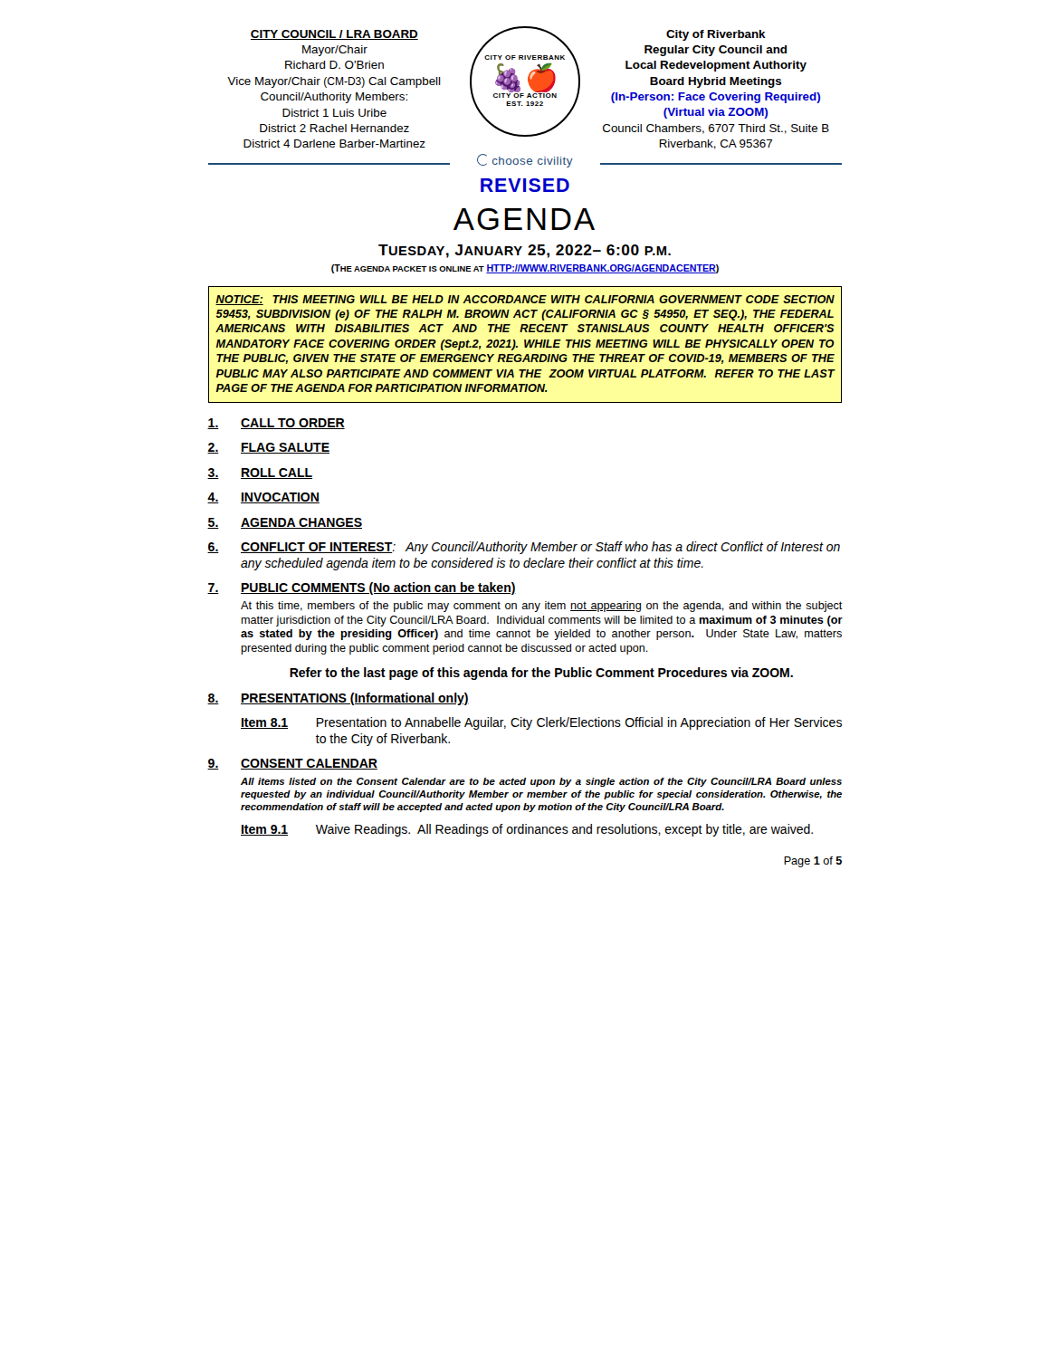CITY COUNCIL / LRA BOARD
Mayor/Chair
Richard D. O'Brien
Vice Mayor/Chair (CM-D3) Cal Campbell
Council/Authority Members:
District 1 Luis Uribe
District 2 Rachel Hernandez
District 4 Darlene Barber-Martinez
CITY OF RIVERBANK
🍇🍎
CITY OF ACTION
EST. 1922
City of Riverbank
Regular City Council and
Local Redevelopment Authority
Board Hybrid Meetings
(In-Person: Face Covering Required)
(Virtual via ZOOM)
Council Chambers, 6707 Third St., Suite B
Riverbank, CA 95367
choose civility
REVISED
AGENDA
TUESDAY, JANUARY 25, 2022– 6:00 P.M.
(THE AGENDA PACKET IS ONLINE AT HTTP://WWW.RIVERBANK.ORG/AGENDACENTER)
NOTICE: THIS MEETING WILL BE HELD IN ACCORDANCE WITH CALIFORNIA GOVERNMENT CODE SECTION 59453, SUBDIVISION (e) OF THE RALPH M. BROWN ACT (CALIFORNIA GC § 54950, ET SEQ.), THE FEDERAL AMERICANS WITH DISABILITIES ACT AND THE RECENT STANISLAUS COUNTY HEALTH OFFICER'S MANDATORY FACE COVERING ORDER (Sept.2, 2021). WHILE THIS MEETING WILL BE PHYSICALLY OPEN TO THE PUBLIC, GIVEN THE STATE OF EMERGENCY REGARDING THE THREAT OF COVID-19, MEMBERS OF THE PUBLIC MAY ALSO PARTICIPATE AND COMMENT VIA THE ZOOM VIRTUAL PLATFORM. REFER TO THE LAST PAGE OF THE AGENDA FOR PARTICIPATION INFORMATION.
1. CALL TO ORDER
2. FLAG SALUTE
3. ROLL CALL
4. INVOCATION
5. AGENDA CHANGES
6. CONFLICT OF INTEREST: Any Council/Authority Member or Staff who has a direct Conflict of Interest on any scheduled agenda item to be considered is to declare their conflict at this time.
7. PUBLIC COMMENTS (No action can be taken)
At this time, members of the public may comment on any item not appearing on the agenda, and within the subject matter jurisdiction of the City Council/LRA Board. Individual comments will be limited to a maximum of 3 minutes (or as stated by the presiding Officer) and time cannot be yielded to another person. Under State Law, matters presented during the public comment period cannot be discussed or acted upon.
Refer to the last page of this agenda for the Public Comment Procedures via ZOOM.
8. PRESENTATIONS (Informational only)
Item 8.1
Presentation to Annabelle Aguilar, City Clerk/Elections Official in Appreciation of Her Services to the City of Riverbank.
9. CONSENT CALENDAR
All items listed on the Consent Calendar are to be acted upon by a single action of the City Council/LRA Board unless requested by an individual Council/Authority Member or member of the public for special consideration. Otherwise, the recommendation of staff will be accepted and acted upon by motion of the City Council/LRA Board.
Item 9.1
Waive Readings. All Readings of ordinances and resolutions, except by title, are waived.
Page 1 of 5